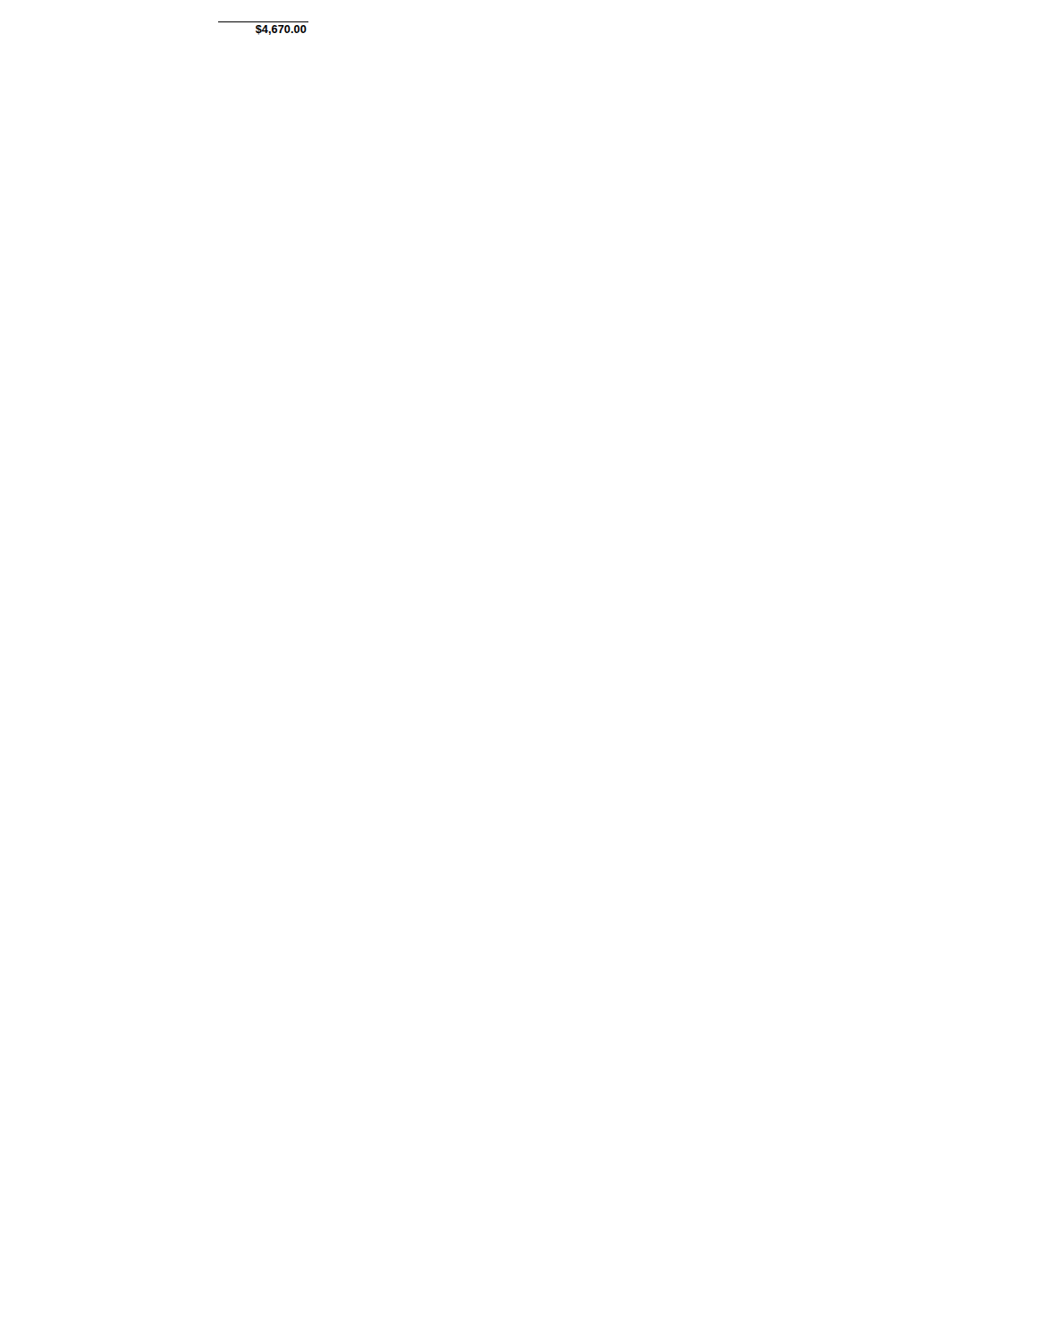$4,670.00